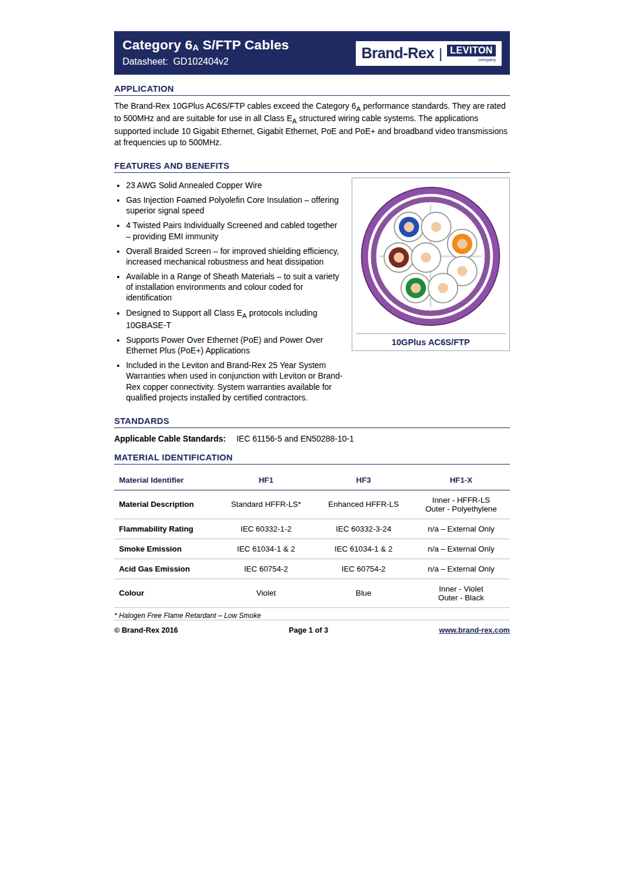Category 6A S/FTP Cables
Datasheet: GD102404v2
Brand-Rex | LEVITON company
APPLICATION
The Brand-Rex 10GPlus AC6S/FTP cables exceed the Category 6A performance standards. They are rated to 500MHz and are suitable for use in all Class EA structured wiring cable systems. The applications supported include 10 Gigabit Ethernet, Gigabit Ethernet, PoE and PoE+ and broadband video transmissions at frequencies up to 500MHz.
FEATURES AND BENEFITS
23 AWG Solid Annealed Copper Wire
Gas Injection Foamed Polyolefin Core Insulation – offering superior signal speed
4 Twisted Pairs Individually Screened and cabled together – providing EMI immunity
Overall Braided Screen – for improved shielding efficiency, increased mechanical robustness and heat dissipation
Available in a Range of Sheath Materials – to suit a variety of installation environments and colour coded for identification
Designed to Support all Class EA protocols including 10GBASE-T
Supports Power Over Ethernet (PoE) and Power Over Ethernet Plus (PoE+) Applications
Included in the Leviton and Brand-Rex 25 Year System Warranties when used in conjunction with Leviton or Brand-Rex copper connectivity. System warranties available for qualified projects installed by certified contractors.
10GPlus AC6S/FTP
STANDARDS
Applicable Cable Standards: IEC 61156-5 and EN50288-10-1
MATERIAL IDENTIFICATION
| Material Identifier | HF1 | HF3 | HF1-X |
| --- | --- | --- | --- |
| Material Description | Standard HFFR-LS* | Enhanced HFFR-LS | Inner - HFFR-LS Outer - Polyethylene |
| Flammability Rating | IEC 60332-1-2 | IEC 60332-3-24 | n/a – External Only |
| Smoke Emission | IEC 61034-1 & 2 | IEC 61034-1 & 2 | n/a – External Only |
| Acid Gas Emission | IEC 60754-2 | IEC 60754-2 | n/a – External Only |
| Colour | Violet | Blue | Inner - Violet Outer - Black |
* Halogen Free Flame Retardant – Low Smoke
© Brand-Rex 2016 Page 1 of 3 www.brand-rex.com